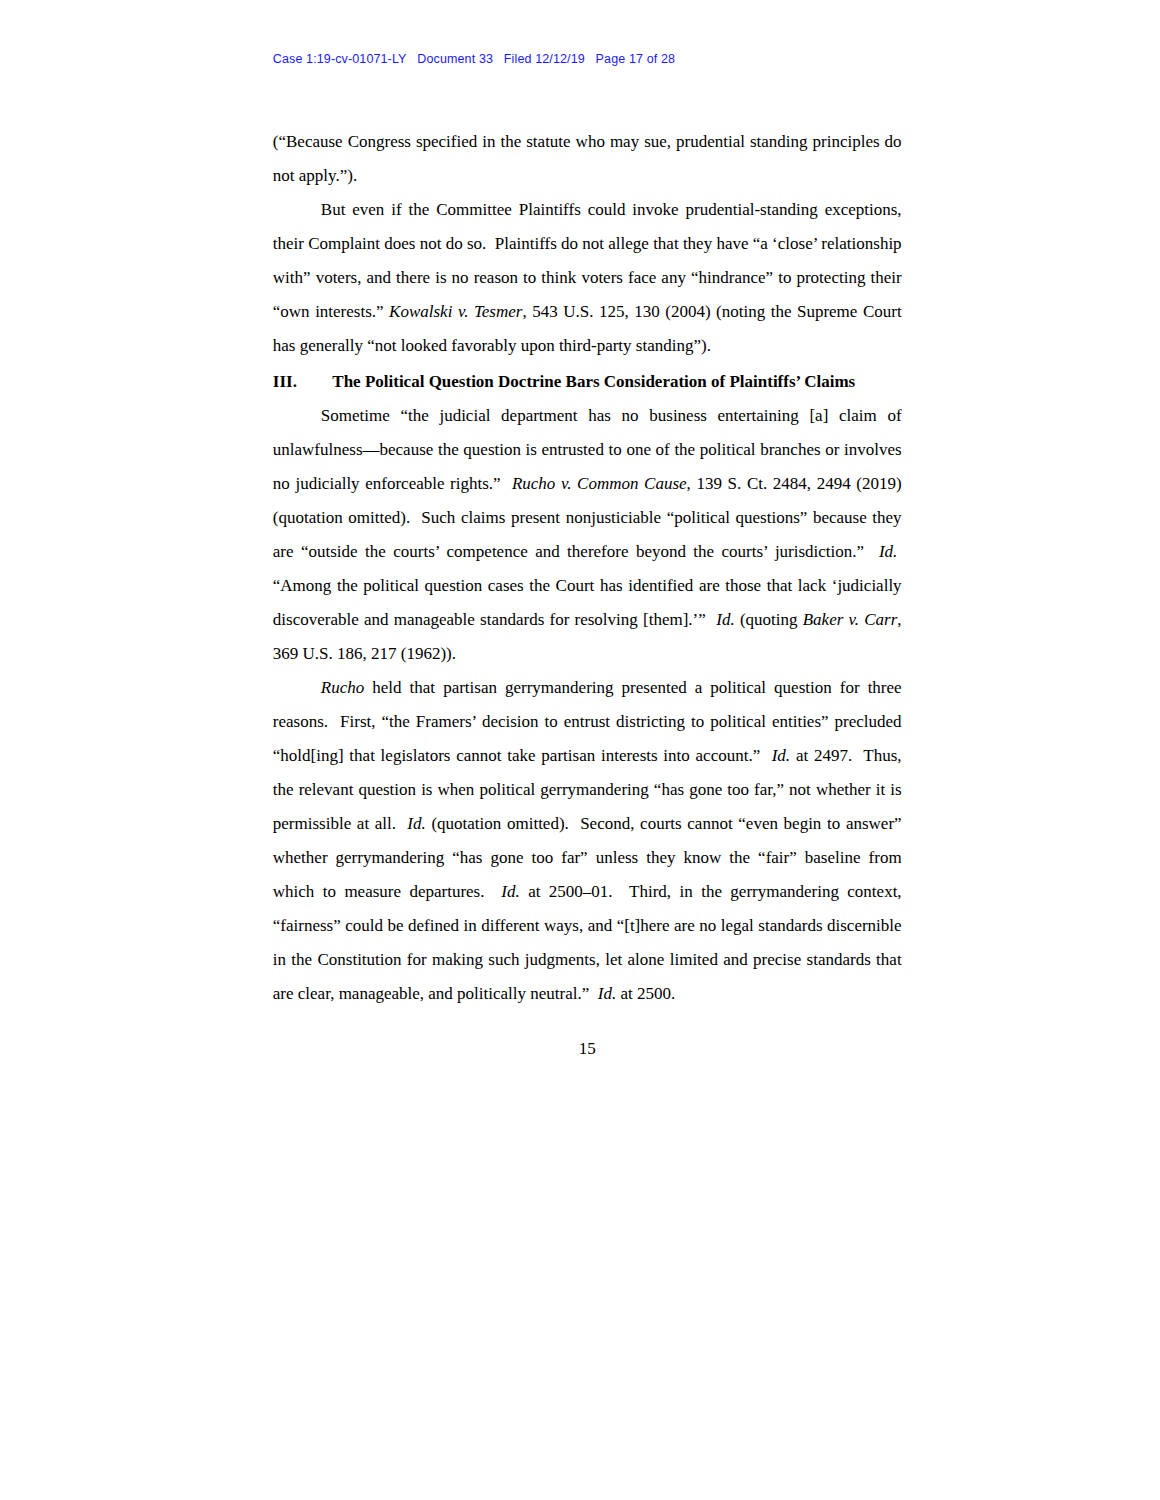Case 1:19-cv-01071-LY Document 33 Filed 12/12/19 Page 17 of 28
(“Because Congress specified in the statute who may sue, prudential standing principles do not apply.”).
But even if the Committee Plaintiffs could invoke prudential-standing exceptions, their Complaint does not do so. Plaintiffs do not allege that they have “a ‘close’ relationship with” voters, and there is no reason to think voters face any “hindrance” to protecting their “own interests.” Kowalski v. Tesmer, 543 U.S. 125, 130 (2004) (noting the Supreme Court has generally “not looked favorably upon third-party standing”).
III. The Political Question Doctrine Bars Consideration of Plaintiffs’ Claims
Sometime “the judicial department has no business entertaining [a] claim of unlawfulness—because the question is entrusted to one of the political branches or involves no judicially enforceable rights.” Rucho v. Common Cause, 139 S. Ct. 2484, 2494 (2019) (quotation omitted). Such claims present nonjusticiable “political questions” because they are “outside the courts’ competence and therefore beyond the courts’ jurisdiction.” Id. “Among the political question cases the Court has identified are those that lack ‘judicially discoverable and manageable standards for resolving [them].’” Id. (quoting Baker v. Carr, 369 U.S. 186, 217 (1962)).
Rucho held that partisan gerrymandering presented a political question for three reasons. First, “the Framers’ decision to entrust districting to political entities” precluded “hold[ing] that legislators cannot take partisan interests into account.” Id. at 2497. Thus, the relevant question is when political gerrymandering “has gone too far,” not whether it is permissible at all. Id. (quotation omitted). Second, courts cannot “even begin to answer” whether gerrymandering “has gone too far” unless they know the “fair” baseline from which to measure departures. Id. at 2500–01. Third, in the gerrymandering context, “fairness” could be defined in different ways, and “[t]here are no legal standards discernible in the Constitution for making such judgments, let alone limited and precise standards that are clear, manageable, and politically neutral.” Id. at 2500.
15